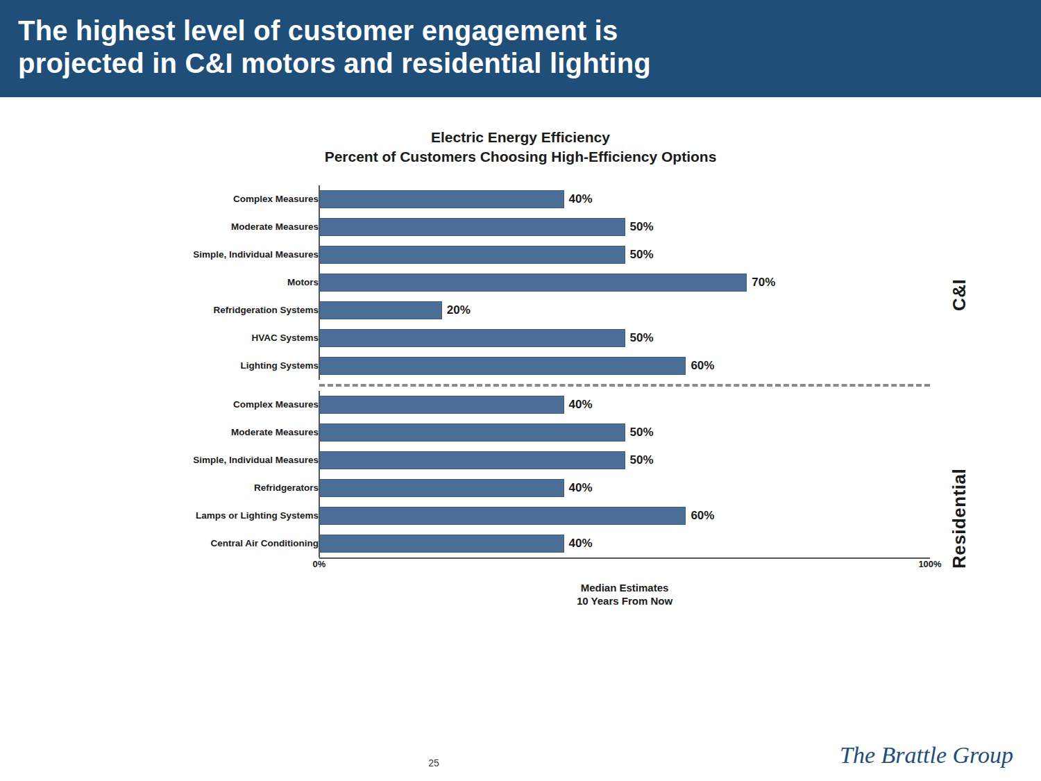The highest level of customer engagement is
projected in C&I motors and residential lighting
Electric Energy Efficiency
Percent of Customers Choosing High-Efficiency Options
C&I
Residential
| Complex Measures | 40% |
| Moderate Measures | 50% |
| Simple, Individual Measures | 50% |
| Motors | 70% |
| Refridgeration Systems | 20% |
| HVAC Systems | 50% |
| Lighting Systems | 60% |
| Complex Measures | 40% |
| Moderate Measures | 50% |
| Simple, Individual Measures | 50% |
| Refridgerators | 40% |
| Lamps or Lighting Systems | 60% |
| Central Air Conditioning | 40% |
0% 100%
Median Estimates
10 Years From Now
25
The Brattle Group